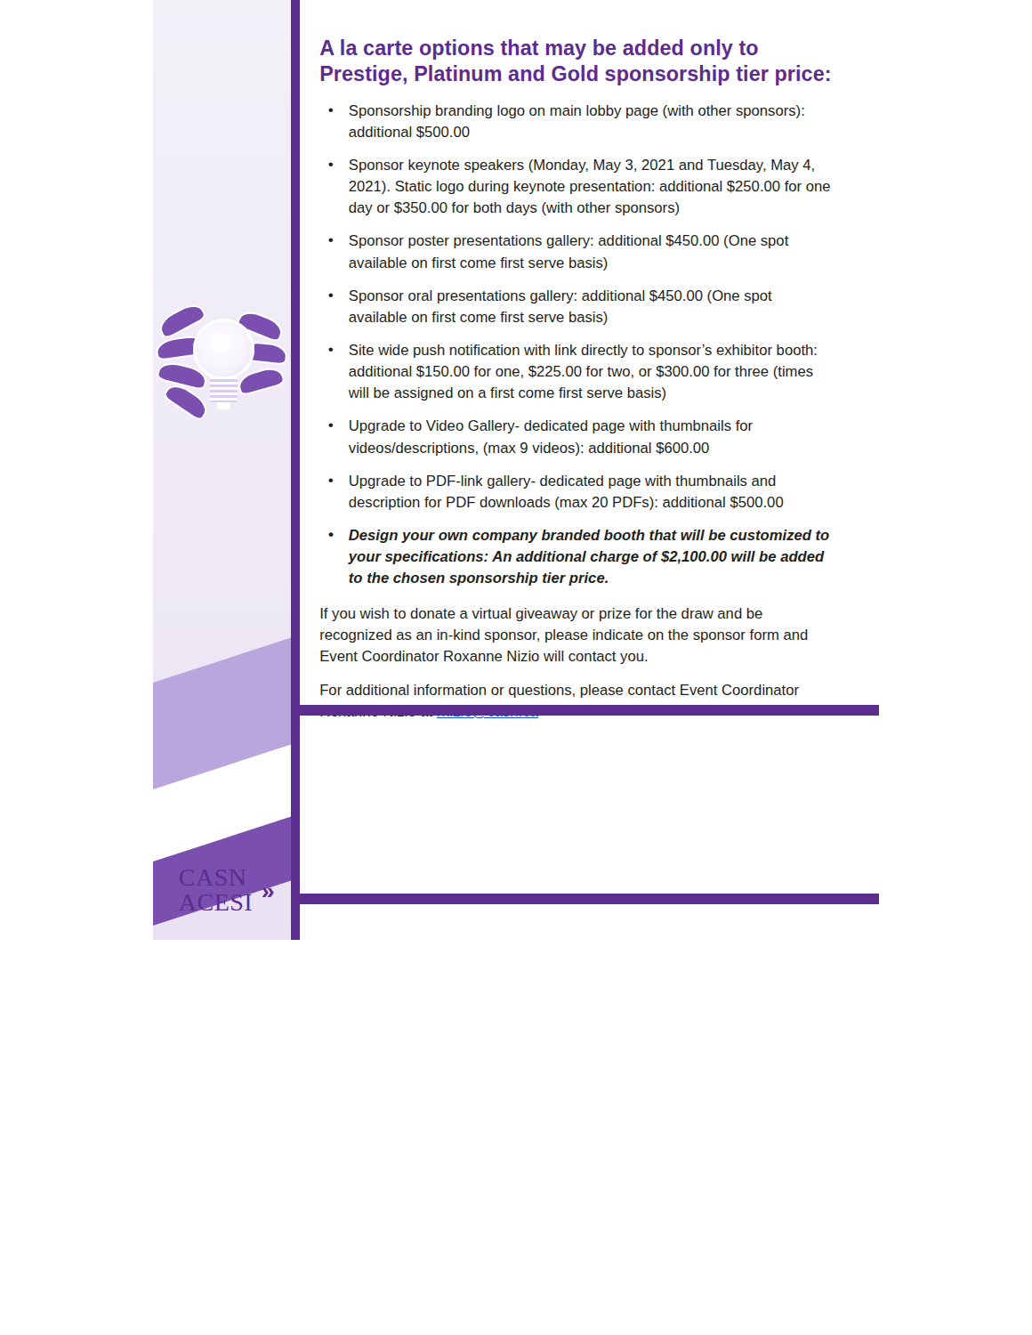A la carte options that may be added only to Prestige, Platinum and Gold sponsorship tier price:
Sponsorship branding logo on main lobby page (with other sponsors): additional $500.00
Sponsor keynote speakers (Monday, May 3, 2021 and Tuesday, May 4, 2021). Static logo during keynote presentation: additional $250.00 for one day or $350.00 for both days (with other sponsors)
Sponsor poster presentations gallery: additional $450.00 (One spot available on first come first serve basis)
Sponsor oral presentations gallery: additional $450.00 (One spot available on first come first serve basis)
Site wide push notification with link directly to sponsor’s exhibitor booth: additional $150.00 for one, $225.00 for two, or $300.00 for three (times will be assigned on a first come first serve basis)
Upgrade to Video Gallery- dedicated page with thumbnails for videos/descriptions, (max 9 videos): additional $600.00
Upgrade to PDF-link gallery- dedicated page with thumbnails and description for PDF downloads (max 20 PDFs): additional $500.00
Design your own company branded booth that will be customized to your specifications: An additional charge of $2,100.00 will be added to the chosen sponsorship tier price.
If you wish to donate a virtual giveaway or prize for the draw and be recognized as an in-kind sponsor, please indicate on the sponsor form and Event Coordinator Roxanne Nizio will contact you.
For additional information or questions, please contact Event Coordinator Roxanne Nizio at rnizio@casn.ca
CASN
ACESI
»